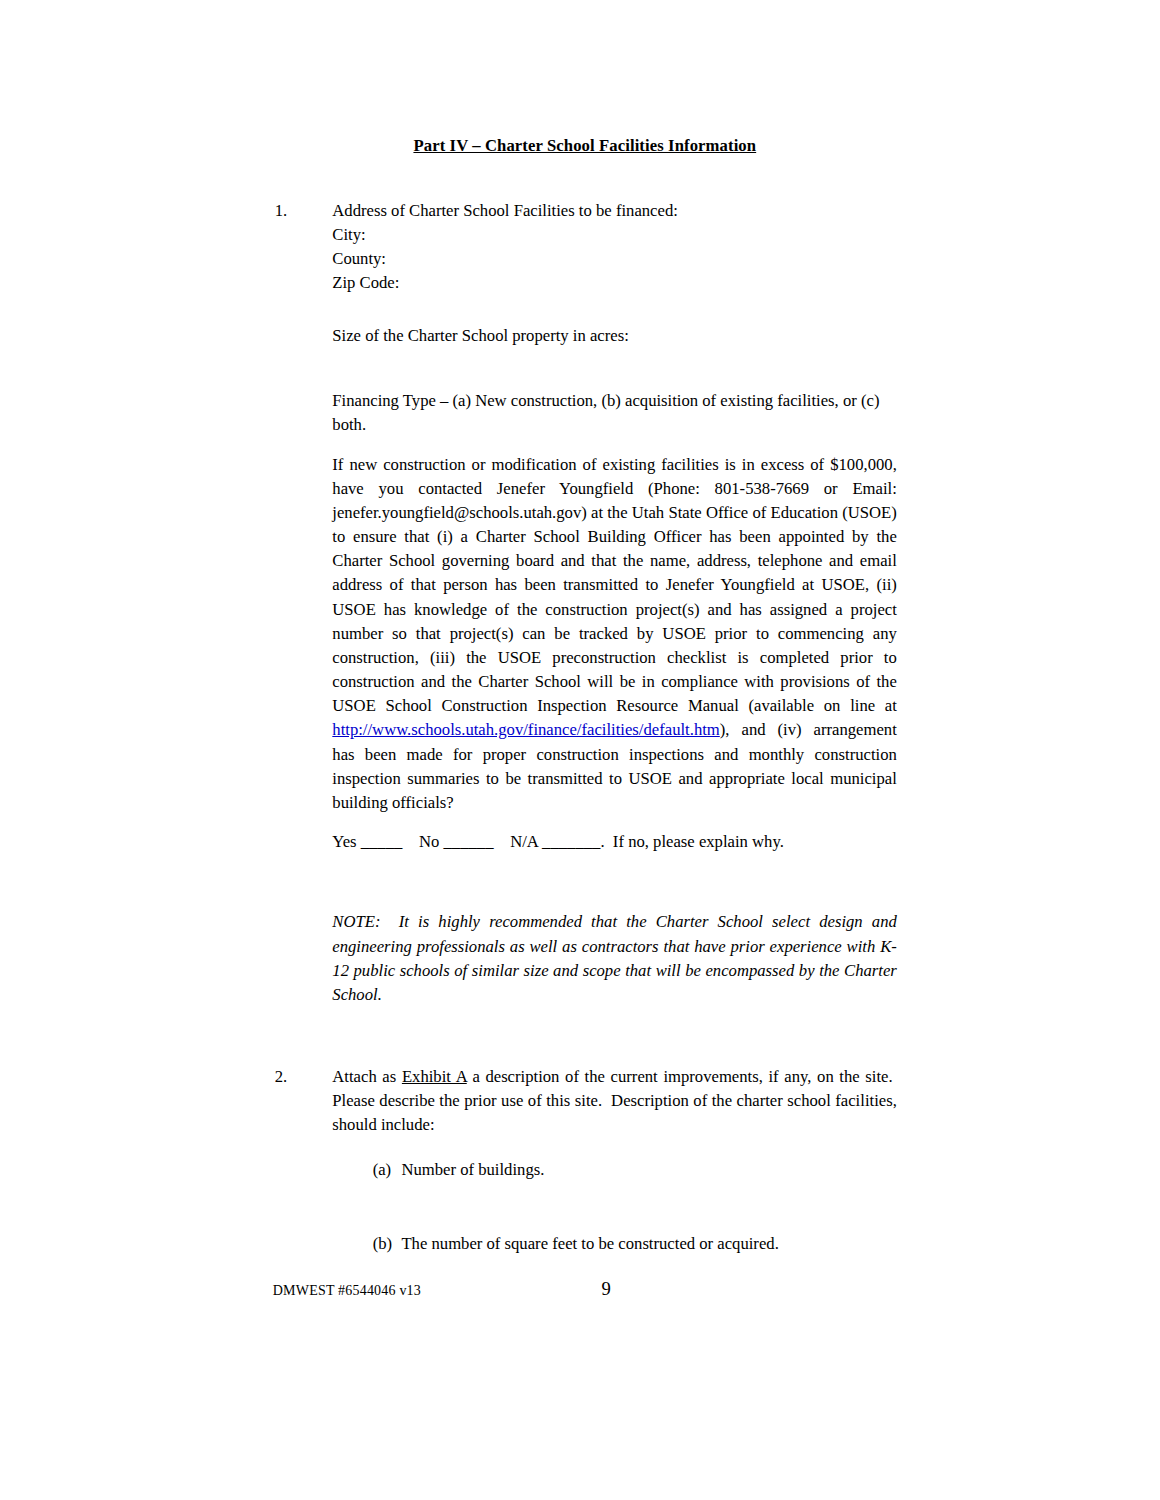Part IV – Charter School Facilities Information
1.
Address of Charter School Facilities to be financed:
City:
County:
Zip Code:
Size of the Charter School property in acres:
Financing Type – (a) New construction, (b) acquisition of existing facilities, or (c) both.
If new construction or modification of existing facilities is in excess of $100,000, have you contacted Jenefer Youngfield (Phone: 801-538-7669 or Email: jenefer.youngfield@schools.utah.gov) at the Utah State Office of Education (USOE) to ensure that (i) a Charter School Building Officer has been appointed by the Charter School governing board and that the name, address, telephone and email address of that person has been transmitted to Jenefer Youngfield at USOE, (ii) USOE has knowledge of the construction project(s) and has assigned a project number so that project(s) can be tracked by USOE prior to commencing any construction, (iii) the USOE preconstruction checklist is completed prior to construction and the Charter School will be in compliance with provisions of the USOE School Construction Inspection Resource Manual (available on line at http://www.schools.utah.gov/finance/facilities/default.htm), and (iv) arrangement has been made for proper construction inspections and monthly construction inspection summaries to be transmitted to USOE and appropriate local municipal building officials?
Yes _____ No ______ N/A _______. If no, please explain why.
NOTE: It is highly recommended that the Charter School select design and engineering professionals as well as contractors that have prior experience with K-12 public schools of similar size and scope that will be encompassed by the Charter School.
2.
Attach as Exhibit A a description of the current improvements, if any, on the site. Please describe the prior use of this site. Description of the charter school facilities, should include:
(a)
Number of buildings.
(b)
The number of square feet to be constructed or acquired.
DMWEST #6544046 v13
9